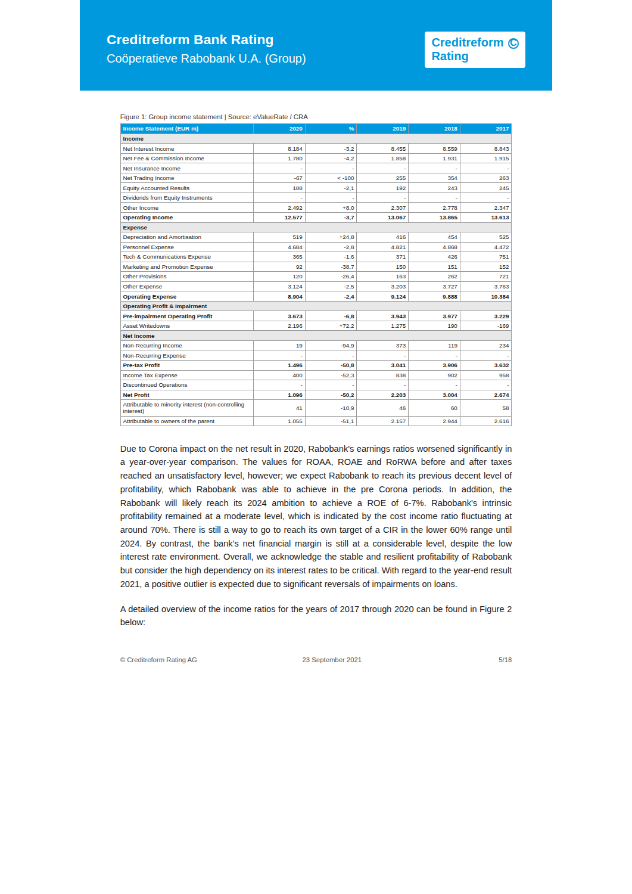Creditreform Bank Rating
Coöperatieve Rabobank U.A. (Group)
Creditreform C
Rating
Figure 1: Group income statement | Source: eValueRate / CRA
| Income Statement (EUR m) | 2020 | % | 2019 | 2018 | 2017 |
| --- | --- | --- | --- | --- | --- |
| Income |
| Net Interest Income | 8.184 | -3,2 | 8.455 | 8.559 | 8.843 |
| Net Fee & Commission Income | 1.780 | -4,2 | 1.858 | 1.931 | 1.915 |
| Net Insurance Income | - | - | - | - | - |
| Net Trading Income | -67 | < -100 | 255 | 354 | 263 |
| Equity Accounted Results | 188 | -2,1 | 192 | 243 | 245 |
| Dividends from Equity Instruments | - | - | - | - | - |
| Other Income | 2.492 | +8,0 | 2.307 | 2.778 | 2.347 |
| Operating Income | 12.577 | -3,7 | 13.067 | 13.865 | 13.613 |
| Expense |
| Depreciation and Amortisation | 519 | +24,8 | 416 | 454 | 525 |
| Personnel Expense | 4.684 | -2,8 | 4.821 | 4.868 | 4.472 |
| Tech & Communications Expense | 365 | -1,6 | 371 | 426 | 751 |
| Marketing and Promotion Expense | 92 | -38,7 | 150 | 151 | 152 |
| Other Provisions | 120 | -26,4 | 163 | 262 | 721 |
| Other Expense | 3.124 | -2,5 | 3.203 | 3.727 | 3.763 |
| Operating Expense | 8.904 | -2,4 | 9.124 | 9.888 | 10.384 |
| Operating Profit & Impairment |
| Pre-impairment Operating Profit | 3.673 | -6,8 | 3.943 | 3.977 | 3.229 |
| Asset Writedowns | 2.196 | +72,2 | 1.275 | 190 | -169 |
| Net Income |
| Non-Recurring Income | 19 | -94,9 | 373 | 119 | 234 |
| Non-Recurring Expense | - | - | - | - | - |
| Pre-tax Profit | 1.496 | -50,8 | 3.041 | 3.906 | 3.632 |
| Income Tax Expense | 400 | -52,3 | 838 | 902 | 958 |
| Discontinued Operations | - | - | - | - | - |
| Net Profit | 1.096 | -50,2 | 2.203 | 3.004 | 2.674 |
| Attributable to minority interest (non-controlling interest) | 41 | -10,9 | 46 | 60 | 58 |
| Attributable to owners of the parent | 1.055 | -51,1 | 2.157 | 2.944 | 2.616 |
Due to Corona impact on the net result in 2020, Rabobank's earnings ratios worsened significantly in a year-over-year comparison. The values for ROAA, ROAE and RoRWA before and after taxes reached an unsatisfactory level, however; we expect Rabobank to reach its previous decent level of profitability, which Rabobank was able to achieve in the pre Corona periods. In addition, the Rabobank will likely reach its 2024 ambition to achieve a ROE of 6-7%. Rabobank's intrinsic profitability remained at a moderate level, which is indicated by the cost income ratio fluctuating at around 70%. There is still a way to go to reach its own target of a CIR in the lower 60% range until 2024. By contrast, the bank's net financial margin is still at a considerable level, despite the low interest rate environment. Overall, we acknowledge the stable and resilient profitability of Rabobank but consider the high dependency on its interest rates to be critical. With regard to the year-end result 2021, a positive outlier is expected due to significant reversals of impairments on loans.
A detailed overview of the income ratios for the years of 2017 through 2020 can be found in Figure 2 below:
© Creditreform Rating AG
23 September 2021
5/18